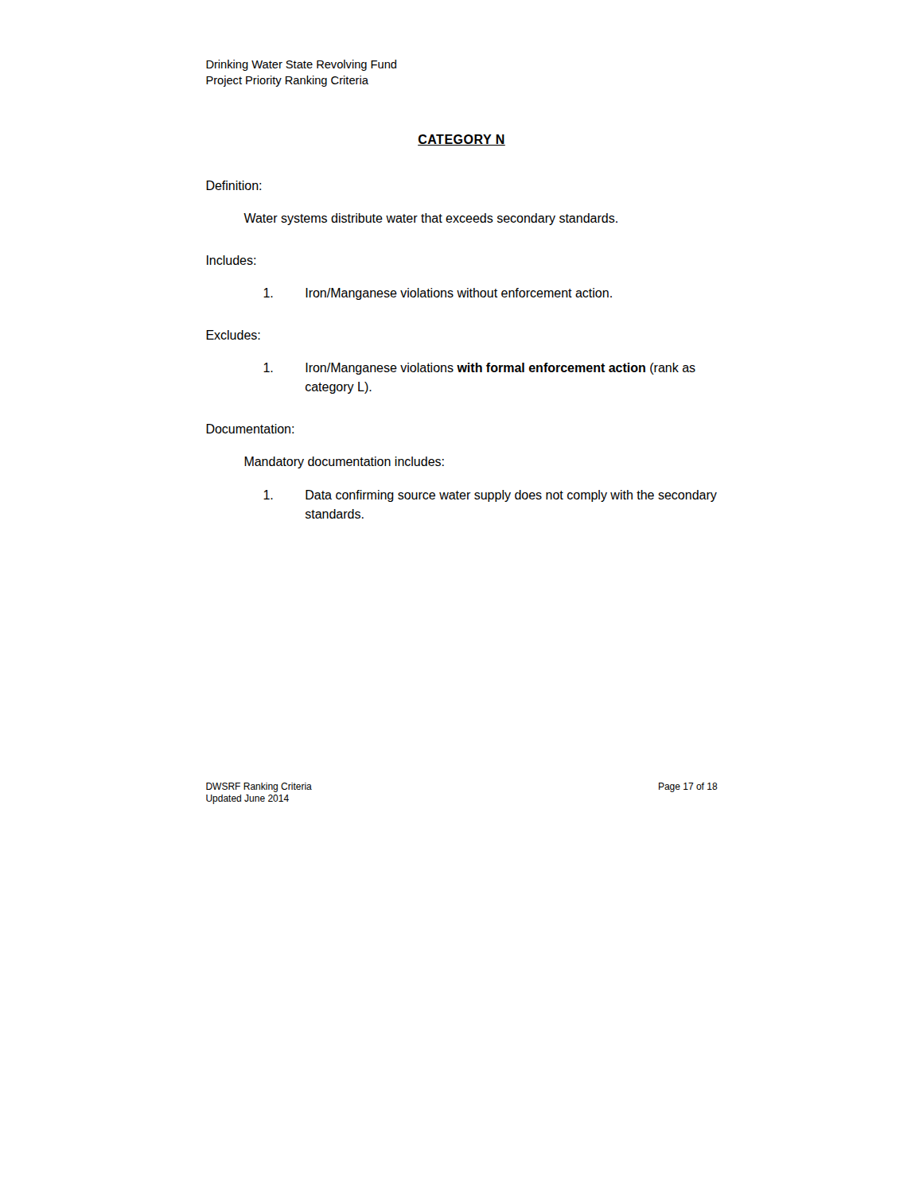Drinking Water State Revolving Fund
Project Priority Ranking Criteria
CATEGORY N
Definition:
Water systems distribute water that exceeds secondary standards.
Includes:
1. Iron/Manganese violations without enforcement action.
Excludes:
1. Iron/Manganese violations with formal enforcement action (rank as category L).
Documentation:
Mandatory documentation includes:
1. Data confirming source water supply does not comply with the secondary standards.
DWSRF Ranking Criteria
Updated June 2014
Page 17 of 18